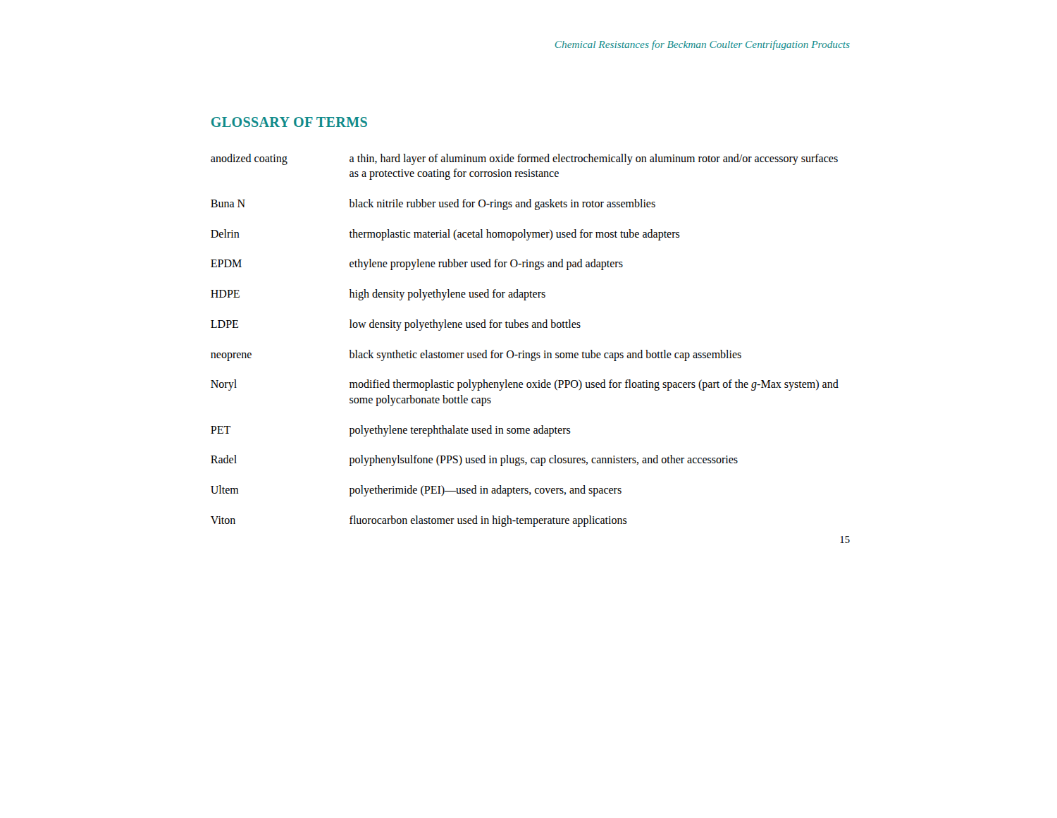Chemical Resistances for Beckman Coulter Centrifugation Products
GLOSSARY OF TERMS
anodized coating
a thin, hard layer of aluminum oxide formed electrochemically on aluminum rotor and/or accessory surfaces as a protective coating for corrosion resistance
Buna N
black nitrile rubber used for O-rings and gaskets in rotor assemblies
Delrin
thermoplastic material (acetal homopolymer) used for most tube adapters
EPDM
ethylene propylene rubber used for O-rings and pad adapters
HDPE
high density polyethylene used for adapters
LDPE
low density polyethylene used for tubes and bottles
neoprene
black synthetic elastomer used for O-rings in some tube caps and bottle cap assemblies
Noryl
modified thermoplastic polyphenylene oxide (PPO) used for floating spacers (part of the g-Max system) and some polycarbonate bottle caps
PET
polyethylene terephthalate used in some adapters
Radel
polyphenylsulfone (PPS) used in plugs, cap closures, cannisters, and other accessories
Ultem
polyetherimide (PEI)—used in adapters, covers, and spacers
Viton
fluorocarbon elastomer used in high-temperature applications
15